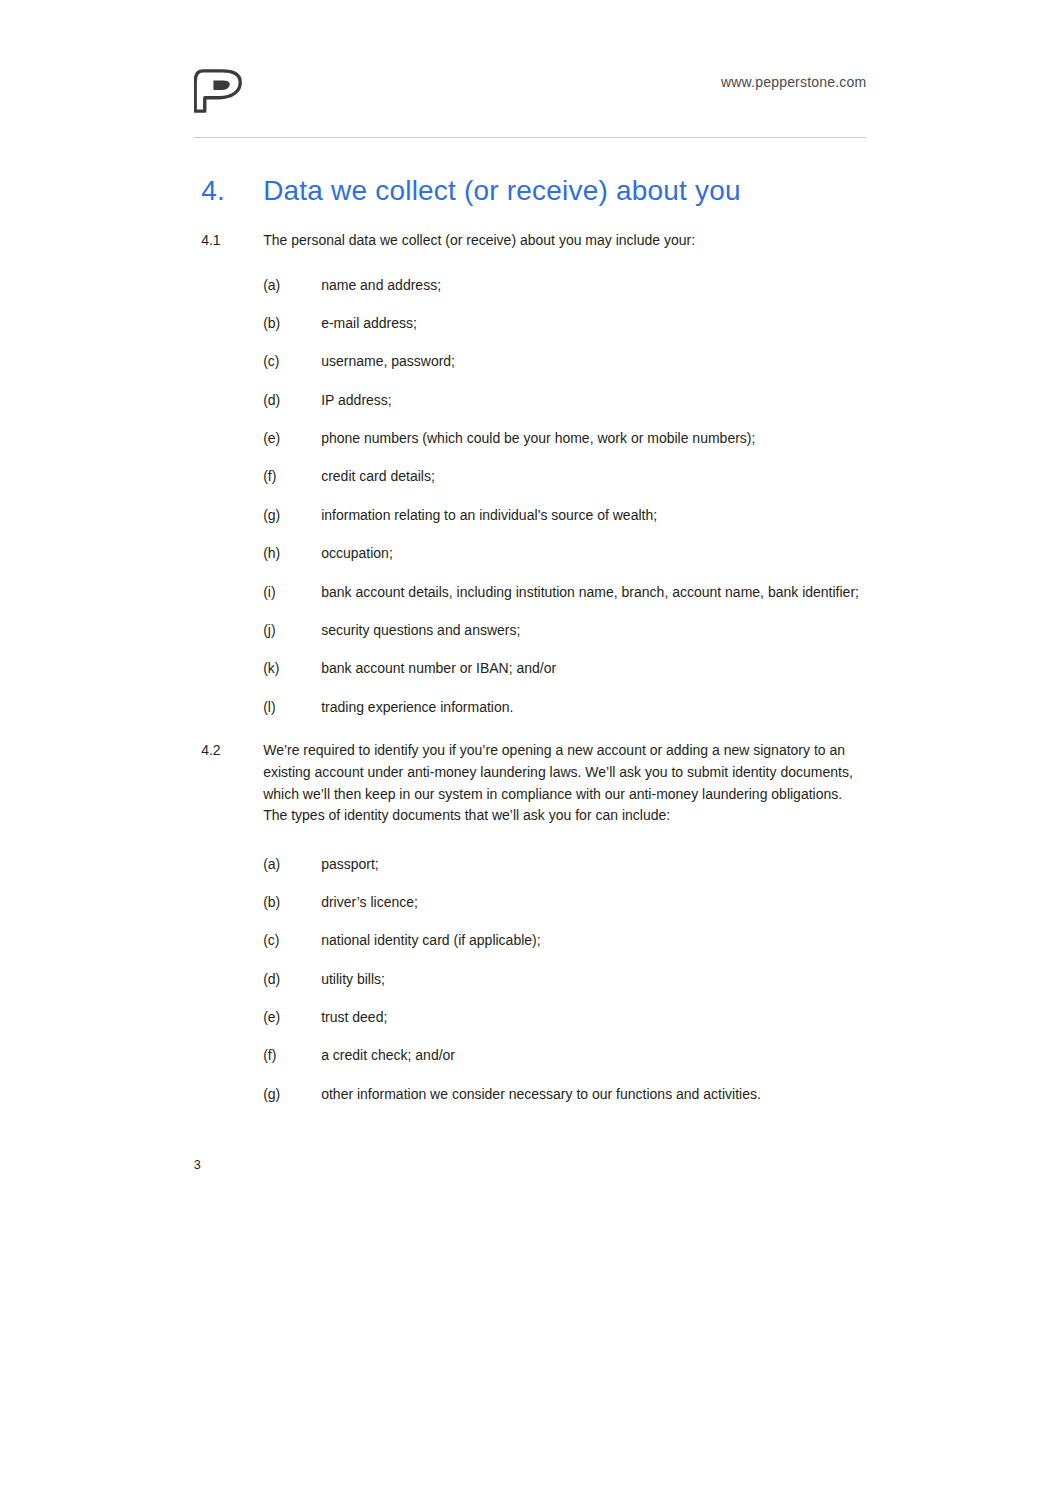www.pepperstone.com
4. Data we collect (or receive) about you
4.1 The personal data we collect (or receive) about you may include your:
(a) name and address;
(b) e-mail address;
(c) username, password;
(d) IP address;
(e) phone numbers (which could be your home, work or mobile numbers);
(f) credit card details;
(g) information relating to an individual’s source of wealth;
(h) occupation;
(i) bank account details, including institution name, branch, account name, bank identifier;
(j) security questions and answers;
(k) bank account number or IBAN; and/or
(l) trading experience information.
4.2 We’re required to identify you if you’re opening a new account or adding a new signatory to an existing account under anti-money laundering laws. We’ll ask you to submit identity documents, which we’ll then keep in our system in compliance with our anti-money laundering obligations. The types of identity documents that we’ll ask you for can include:
(a) passport;
(b) driver’s licence;
(c) national identity card (if applicable);
(d) utility bills;
(e) trust deed;
(f) a credit check; and/or
(g) other information we consider necessary to our functions and activities.
3